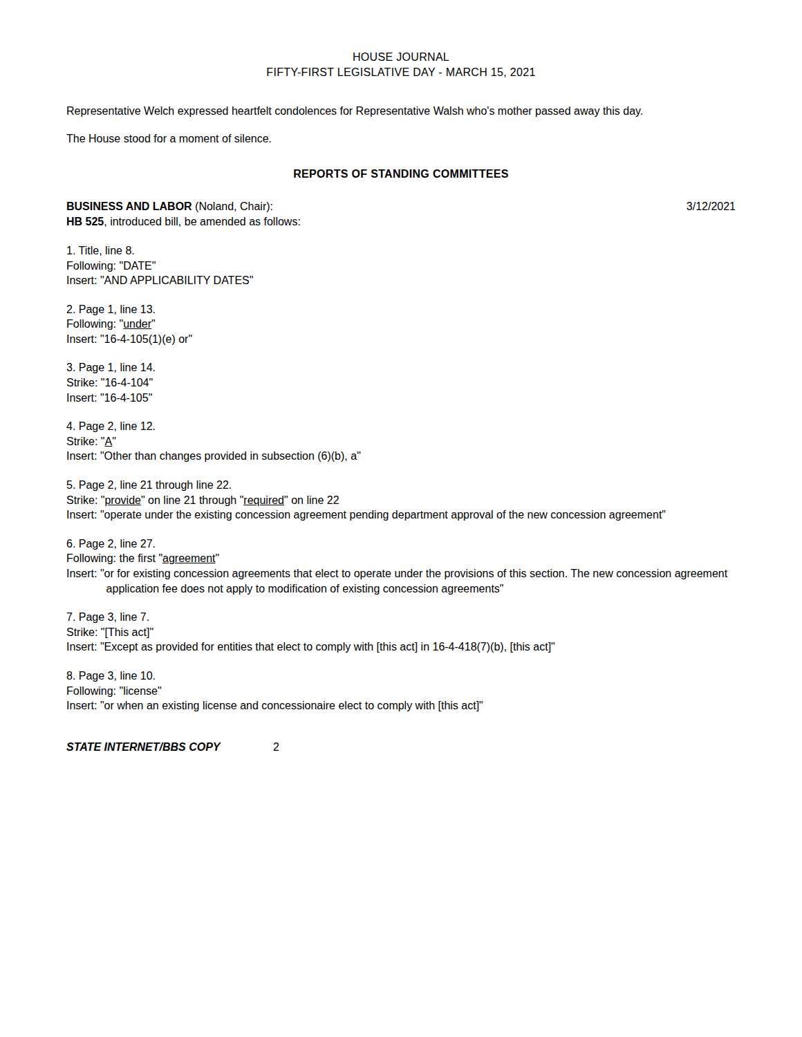HOUSE JOURNAL
FIFTY-FIRST LEGISLATIVE DAY - MARCH 15, 2021
Representative Welch expressed heartfelt condolences for Representative Walsh who's mother passed away this day.
The House stood for a moment of silence.
REPORTS OF STANDING COMMITTEES
BUSINESS AND LABOR (Noland, Chair): 3/12/2021
HB 525, introduced bill, be amended as follows:
1. Title, line 8.
Following: "DATE"
Insert: "AND APPLICABILITY DATES"
2. Page 1, line 13.
Following: "under"
Insert: "16-4-105(1)(e) or"
3. Page 1, line 14.
Strike: "16-4-104"
Insert: "16-4-105"
4. Page 2, line 12.
Strike: "A"
Insert: "Other than changes provided in subsection (6)(b), a"
5. Page 2, line 21 through line 22.
Strike: "provide" on line 21 through "required" on line 22
Insert: "operate under the existing concession agreement pending department approval of the new concession agreement"
6. Page 2, line 27.
Following: the first "agreement"
Insert: "or for existing concession agreements that elect to operate under the provisions of this section. The new concession agreement application fee does not apply to modification of existing concession agreements"
7. Page 3, line 7.
Strike: "[This act]"
Insert: "Except as provided for entities that elect to comply with [this act] in 16-4-418(7)(b), [this act]"
8. Page 3, line 10.
Following: "license"
Insert: "or when an existing license and concessionaire elect to comply with [this act]"
STATE INTERNET/BBS COPY 2